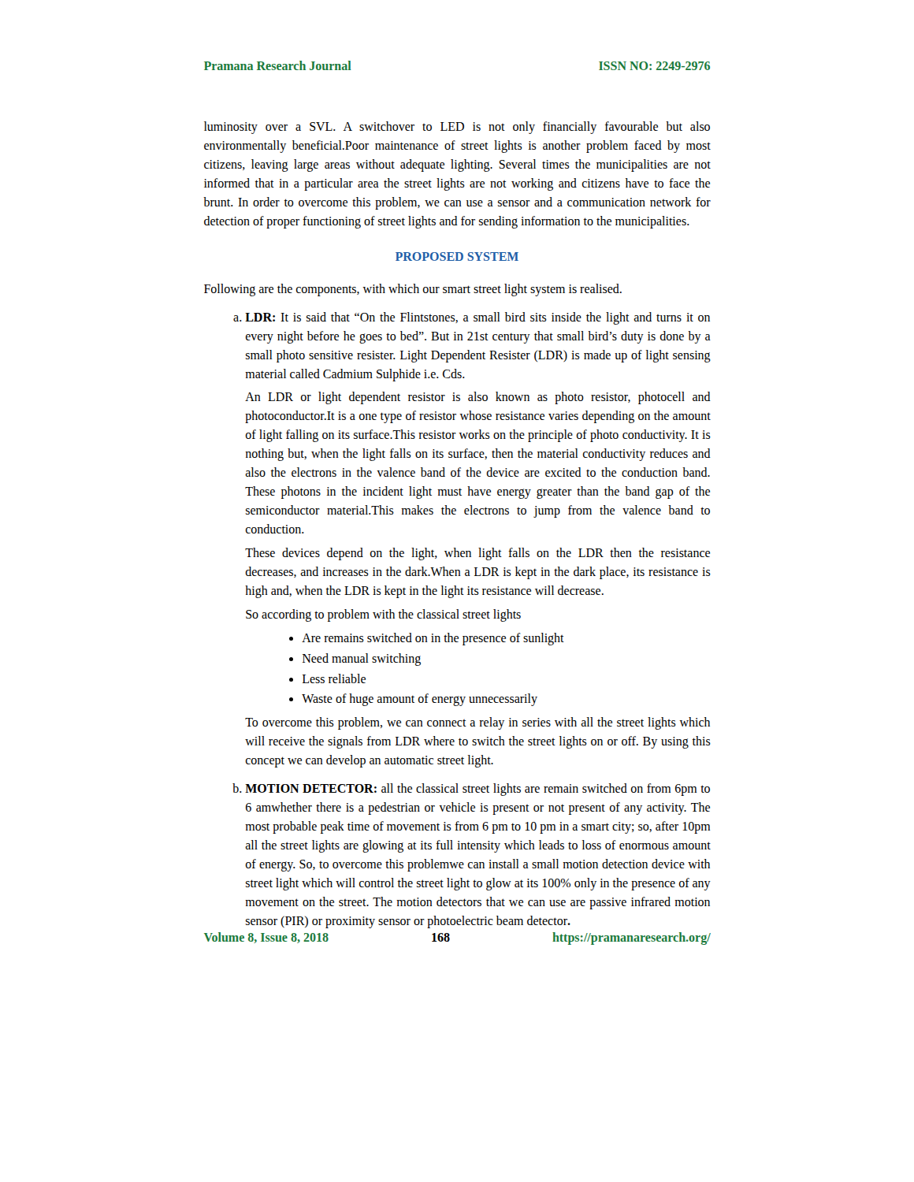Pramana Research Journal ISSN NO: 2249-2976
luminosity over a SVL. A switchover to LED is not only financially favourable but also environmentally beneficial.Poor maintenance of street lights is another problem faced by most citizens, leaving large areas without adequate lighting. Several times the municipalities are not informed that in a particular area the street lights are not working and citizens have to face the brunt. In order to overcome this problem, we can use a sensor and a communication network for detection of proper functioning of street lights and for sending information to the municipalities.
PROPOSED SYSTEM
Following are the components, with which our smart street light system is realised.
LDR: It is said that “On the Flintstones, a small bird sits inside the light and turns it on every night before he goes to bed”. But in 21st century that small bird’s duty is done by a small photo sensitive resister. Light Dependent Resister (LDR) is made up of light sensing material called Cadmium Sulphide i.e. Cds.
An LDR or light dependent resistor is also known as photo resistor, photocell and photoconductor.It is a one type of resistor whose resistance varies depending on the amount of light falling on its surface.This resistor works on the principle of photo conductivity. It is nothing but, when the light falls on its surface, then the material conductivity reduces and also the electrons in the valence band of the device are excited to the conduction band. These photons in the incident light must have energy greater than the band gap of the semiconductor material.This makes the electrons to jump from the valence band to conduction.
These devices depend on the light, when light falls on the LDR then the resistance decreases, and increases in the dark.When a LDR is kept in the dark place, its resistance is high and, when the LDR is kept in the light its resistance will decrease.
So according to problem with the classical street lights
Are remains switched on in the presence of sunlight
Need manual switching
Less reliable
Waste of huge amount of energy unnecessarily
To overcome this problem, we can connect a relay in series with all the street lights which will receive the signals from LDR where to switch the street lights on or off. By using this concept we can develop an automatic street light.
MOTION DETECTOR: all the classical street lights are remain switched on from 6pm to 6 amwhether there is a pedestrian or vehicle is present or not present of any activity. The most probable peak time of movement is from 6 pm to 10 pm in a smart city; so, after 10pm all the street lights are glowing at its full intensity which leads to loss of enormous amount of energy. So, to overcome this problemwe can install a small motion detection device with street light which will control the street light to glow at its 100% only in the presence of any movement on the street. The motion detectors that we can use are passive infrared motion sensor (PIR) or proximity sensor or photoelectric beam detector.
Volume 8, Issue 8, 2018 168 https://pramanaresearch.org/